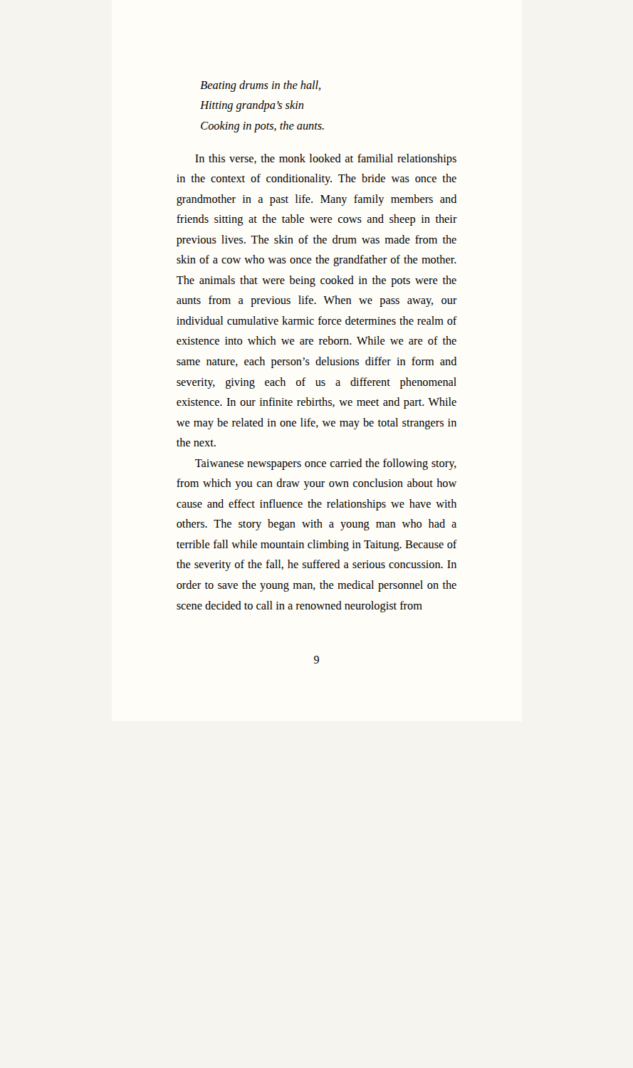Beating drums in the hall,
Hitting grandpa’s skin
Cooking in pots, the aunts.
In this verse, the monk looked at familial relationships in the context of conditionality. The bride was once the grandmother in a past life. Many family members and friends sitting at the table were cows and sheep in their previous lives. The skin of the drum was made from the skin of a cow who was once the grandfather of the mother. The animals that were being cooked in the pots were the aunts from a previous life. When we pass away, our individual cumulative karmic force determines the realm of existence into which we are reborn. While we are of the same nature, each person’s delusions differ in form and severity, giving each of us a different phenomenal existence. In our infinite rebirths, we meet and part. While we may be related in one life, we may be total strangers in the next.
Taiwanese newspapers once carried the following story, from which you can draw your own conclusion about how cause and effect influence the relationships we have with others. The story began with a young man who had a terrible fall while mountain climbing in Taitung. Because of the severity of the fall, he suffered a serious concussion. In order to save the young man, the medical personnel on the scene decided to call in a renowned neurologist from
9